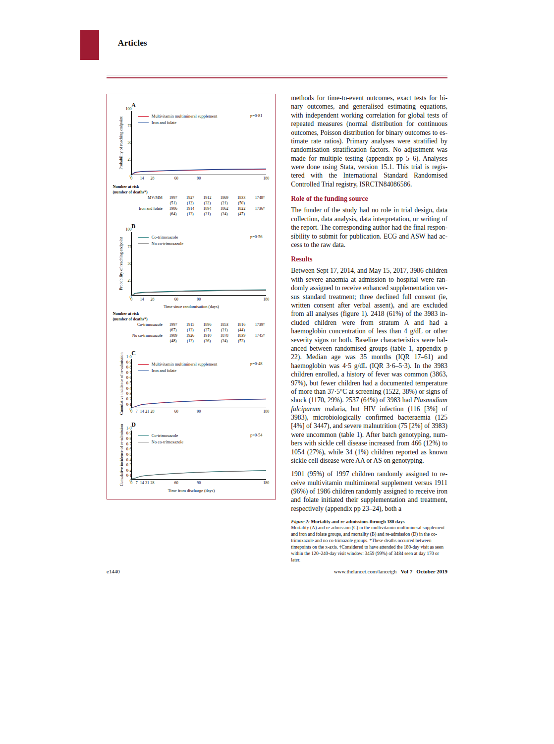Articles
A
Probability of reaching endpoint
100
75
50
25
0
Multivitamin multimineral supplement
Iron and folate
p=0·81
0 14 28 60 90 180
Number at risk
(number of deaths*)
| MV/MM | 1997 | 1927 | 1912 | 1869 | 1833 | 1748 † |
| | (51) | (12) | (32) | (21) | (50) | |
| Iron and folate | 1986 | 1914 | 1894 | 1862 | 1822 | 1736 † |
| | (64) | (13) | (21) | (24) | (47) | |
B
Probability of reaching endpoint
100
75
50
25
0
Co-trimoxazole
No co-trimoxazole
p=0·56
0 14 28 60 90 180
Time since randomisation (days)
Number at risk
(number of deaths*)
| Co-trimoxazole | 1997 | 1915 | 1896 | 1853 | 1816 | 1739 † |
| | (67) | (13) | (27) | (21) | (44) | |
| No co-trimoxazole | 1989 | 1926 | 1910 | 1878 | 1839 | 1745 † |
| | (48) | (12) | (26) | (24) | (53) | |
C
Cumulative incidence of re-admission
1·0
0·9
0·8
0·7
0·6
0·5
0·4
0·3
0·2
0·1
0
Multivitamin multimineral supplement
Iron and folate
p=0·48
0 7 14 21 28 60 90 180
D
Cumulative incidence of re-admission
1·0
0·9
0·8
0·7
0·6
0·5
0·4
0·3
0·2
0·1
0
Co-trimoxazole
No co-trimoxazole
p=0·54
0 7 14 21 28 60 90 180
Time from discharge (days)
methods for time-to-event outcomes, exact tests for binary outcomes, and generalised estimating equations, with independent working correlation for global tests of repeated measures (normal distribution for continuous outcomes, Poisson distribution for binary outcomes to estimate rate ratios). Primary analyses were stratified by randomisation stratification factors. No adjustment was made for multiple testing (appendix pp 5–6). Analyses were done using Stata, version 15.1. This trial is registered with the International Standard Randomised Controlled Trial registry, ISRCTN84086586.
Role of the funding source
The funder of the study had no role in trial design, data collection, data analysis, data interpretation, or writing of the report. The corresponding author had the final responsibility to submit for publication. ECG and ASW had access to the raw data.
Results
Between Sept 17, 2014, and May 15, 2017, 3986 children with severe anaemia at admission to hospital were randomly assigned to receive enhanced supplementation versus standard treatment; three declined full consent (ie, written consent after verbal assent), and are excluded from all analyses (figure 1). 2418 (61%) of the 3983 included children were from stratum A and had a haemoglobin concentration of less than 4 g/dL or other severity signs or both. Baseline characteristics were balanced between randomised groups (table 1, appendix p 22). Median age was 35 months (IQR 17–61) and haemoglobin was 4·5 g/dL (IQR 3·6–5·3). In the 3983 children enrolled, a history of fever was common (3863, 97%), but fewer children had a documented temperature of more than 37·5°C at screening (1522, 38%) or signs of shock (1170, 29%). 2537 (64%) of 3983 had Plasmodium falciparum malaria, but HIV infection (116 [3%] of 3983), microbiologically confirmed bacteraemia (125 [4%] of 3447), and severe malnutrition (75 [2%] of 3983) were uncommon (table 1). After batch genotyping, numbers with sickle cell disease increased from 466 (12%) to 1054 (27%), while 34 (1%) children reported as known sickle cell disease were AA or AS on genotyping.
1901 (95%) of 1997 children randomly assigned to receive multivitamin multimineral supplement versus 1911 (96%) of 1986 children randomly assigned to receive iron and folate initiated their supplementation and treatment, respectively (appendix pp 23–24), both a
Figure 2: Mortality and re-admissions through 180 days
Mortality (A) and re-admission (C) in the multivitamin multimineral supplement and iron and folate groups, and mortality (B) and re-admission (D) in the co-trimoxazole and no co-trimazole groups. *These deaths occurred between timepoints on the x-axis. †Considered to have attended the 180-day visit as seen within the 120–240-day visit window: 3459 (99%) of 3484 seen at day 170 or later.
e1440
www.thelancet.com/lancetgh Vol 7 October 2019